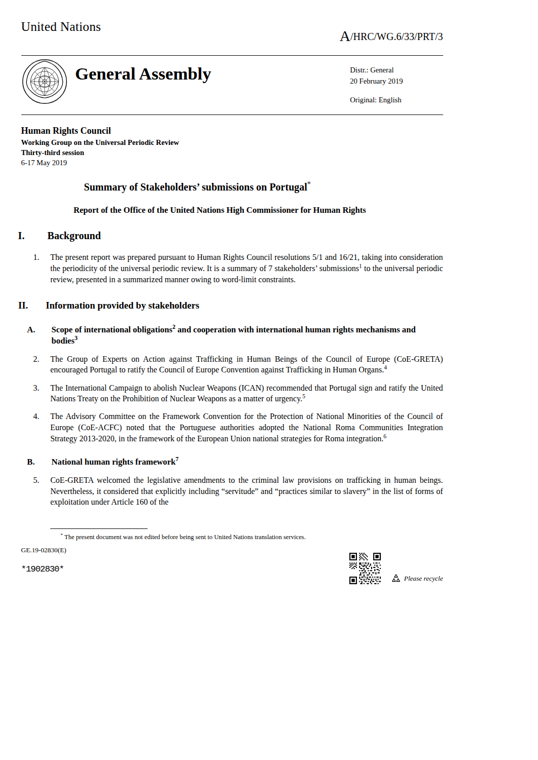United Nations
A/HRC/WG.6/33/PRT/3
General Assembly
Distr.: General
20 February 2019
Original: English
Human Rights Council
Working Group on the Universal Periodic Review
Thirty-third session
6-17 May 2019
Summary of Stakeholders’ submissions on Portugal*
Report of the Office of the United Nations High Commissioner for Human Rights
I. Background
1. The present report was prepared pursuant to Human Rights Council resolutions 5/1 and 16/21, taking into consideration the periodicity of the universal periodic review. It is a summary of 7 stakeholders’ submissions1 to the universal periodic review, presented in a summarized manner owing to word-limit constraints.
II. Information provided by stakeholders
A. Scope of international obligations2 and cooperation with international human rights mechanisms and bodies3
2. The Group of Experts on Action against Trafficking in Human Beings of the Council of Europe (CoE-GRETA) encouraged Portugal to ratify the Council of Europe Convention against Trafficking in Human Organs.4
3. The International Campaign to abolish Nuclear Weapons (ICAN) recommended that Portugal sign and ratify the United Nations Treaty on the Prohibition of Nuclear Weapons as a matter of urgency.5
4. The Advisory Committee on the Framework Convention for the Protection of National Minorities of the Council of Europe (CoE-ACFC) noted that the Portuguese authorities adopted the National Roma Communities Integration Strategy 2013-2020, in the framework of the European Union national strategies for Roma integration.6
B. National human rights framework7
5. CoE-GRETA welcomed the legislative amendments to the criminal law provisions on trafficking in human beings. Nevertheless, it considered that explicitly including “servitude” and “practices similar to slavery” in the list of forms of exploitation under Article 160 of the
* The present document was not edited before being sent to United Nations translation services.
GE.19-02830(E)
*1902830*
Please recycle